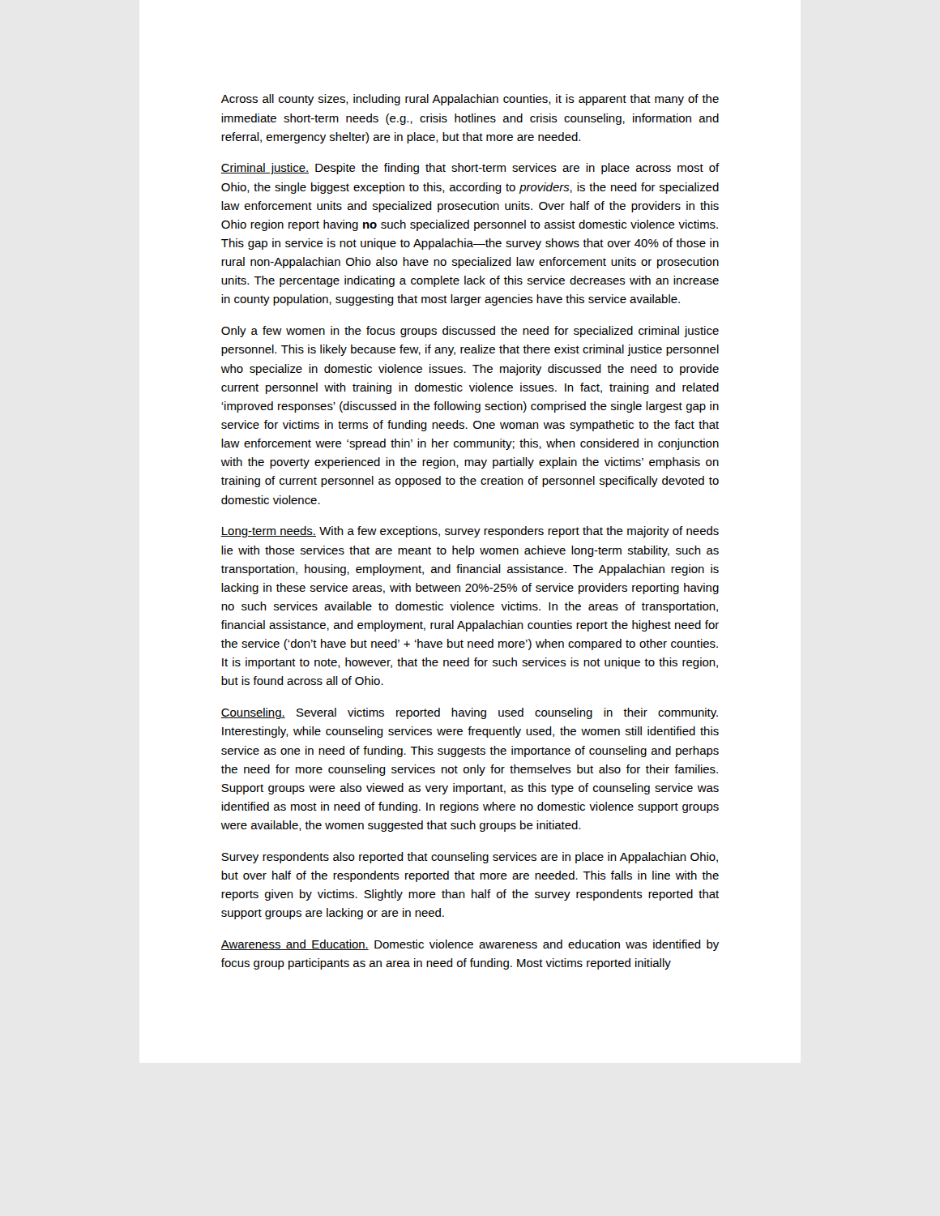Across all county sizes, including rural Appalachian counties, it is apparent that many of the immediate short-term needs (e.g., crisis hotlines and crisis counseling, information and referral, emergency shelter) are in place, but that more are needed.
Criminal justice. Despite the finding that short-term services are in place across most of Ohio, the single biggest exception to this, according to providers, is the need for specialized law enforcement units and specialized prosecution units. Over half of the providers in this Ohio region report having no such specialized personnel to assist domestic violence victims. This gap in service is not unique to Appalachia—the survey shows that over 40% of those in rural non-Appalachian Ohio also have no specialized law enforcement units or prosecution units. The percentage indicating a complete lack of this service decreases with an increase in county population, suggesting that most larger agencies have this service available.
Only a few women in the focus groups discussed the need for specialized criminal justice personnel. This is likely because few, if any, realize that there exist criminal justice personnel who specialize in domestic violence issues. The majority discussed the need to provide current personnel with training in domestic violence issues. In fact, training and related ‘improved responses’ (discussed in the following section) comprised the single largest gap in service for victims in terms of funding needs. One woman was sympathetic to the fact that law enforcement were ‘spread thin’ in her community; this, when considered in conjunction with the poverty experienced in the region, may partially explain the victims’ emphasis on training of current personnel as opposed to the creation of personnel specifically devoted to domestic violence.
Long-term needs. With a few exceptions, survey responders report that the majority of needs lie with those services that are meant to help women achieve long-term stability, such as transportation, housing, employment, and financial assistance. The Appalachian region is lacking in these service areas, with between 20%-25% of service providers reporting having no such services available to domestic violence victims. In the areas of transportation, financial assistance, and employment, rural Appalachian counties report the highest need for the service (‘don’t have but need’ + ‘have but need more’) when compared to other counties. It is important to note, however, that the need for such services is not unique to this region, but is found across all of Ohio.
Counseling. Several victims reported having used counseling in their community. Interestingly, while counseling services were frequently used, the women still identified this service as one in need of funding. This suggests the importance of counseling and perhaps the need for more counseling services not only for themselves but also for their families. Support groups were also viewed as very important, as this type of counseling service was identified as most in need of funding. In regions where no domestic violence support groups were available, the women suggested that such groups be initiated.
Survey respondents also reported that counseling services are in place in Appalachian Ohio, but over half of the respondents reported that more are needed. This falls in line with the reports given by victims. Slightly more than half of the survey respondents reported that support groups are lacking or are in need.
Awareness and Education. Domestic violence awareness and education was identified by focus group participants as an area in need of funding. Most victims reported initially